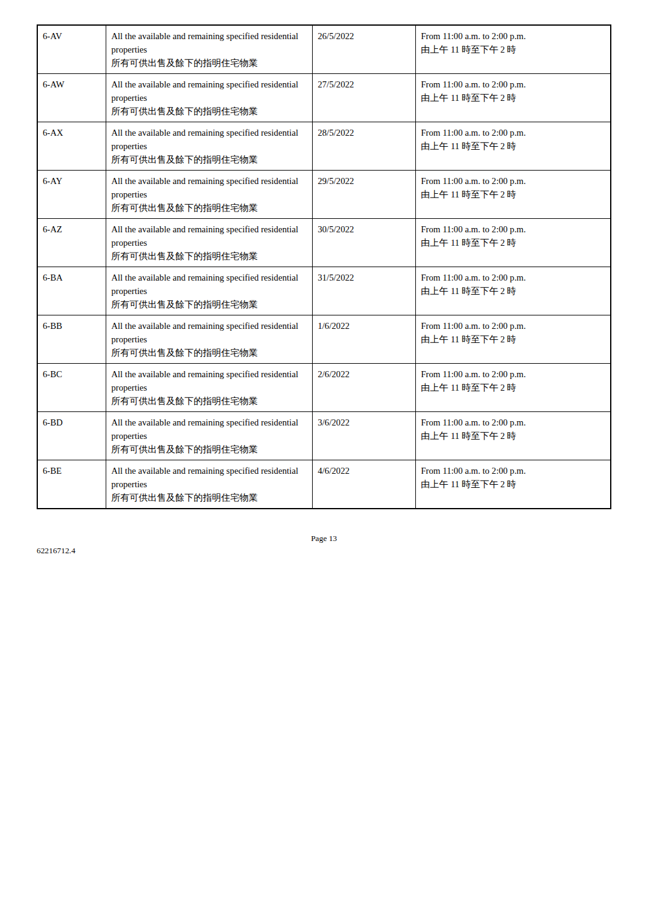| 6-AV | All the available and remaining specified residential properties 所有可供出售及餘下的指明住宅物業 | 26/5/2022 | From 11:00 a.m. to 2:00 p.m. 由上午 11 時至下午 2 時 |
| 6-AW | All the available and remaining specified residential properties 所有可供出售及餘下的指明住宅物業 | 27/5/2022 | From 11:00 a.m. to 2:00 p.m. 由上午 11 時至下午 2 時 |
| 6-AX | All the available and remaining specified residential properties 所有可供出售及餘下的指明住宅物業 | 28/5/2022 | From 11:00 a.m. to 2:00 p.m. 由上午 11 時至下午 2 時 |
| 6-AY | All the available and remaining specified residential properties 所有可供出售及餘下的指明住宅物業 | 29/5/2022 | From 11:00 a.m. to 2:00 p.m. 由上午 11 時至下午 2 時 |
| 6-AZ | All the available and remaining specified residential properties 所有可供出售及餘下的指明住宅物業 | 30/5/2022 | From 11:00 a.m. to 2:00 p.m. 由上午 11 時至下午 2 時 |
| 6-BA | All the available and remaining specified residential properties 所有可供出售及餘下的指明住宅物業 | 31/5/2022 | From 11:00 a.m. to 2:00 p.m. 由上午 11 時至下午 2 時 |
| 6-BB | All the available and remaining specified residential properties 所有可供出售及餘下的指明住宅物業 | 1/6/2022 | From 11:00 a.m. to 2:00 p.m. 由上午 11 時至下午 2 時 |
| 6-BC | All the available and remaining specified residential properties 所有可供出售及餘下的指明住宅物業 | 2/6/2022 | From 11:00 a.m. to 2:00 p.m. 由上午 11 時至下午 2 時 |
| 6-BD | All the available and remaining specified residential properties 所有可供出售及餘下的指明住宅物業 | 3/6/2022 | From 11:00 a.m. to 2:00 p.m. 由上午 11 時至下午 2 時 |
| 6-BE | All the available and remaining specified residential properties 所有可供出售及餘下的指明住宅物業 | 4/6/2022 | From 11:00 a.m. to 2:00 p.m. 由上午 11 時至下午 2 時 |
Page 13
62216712.4